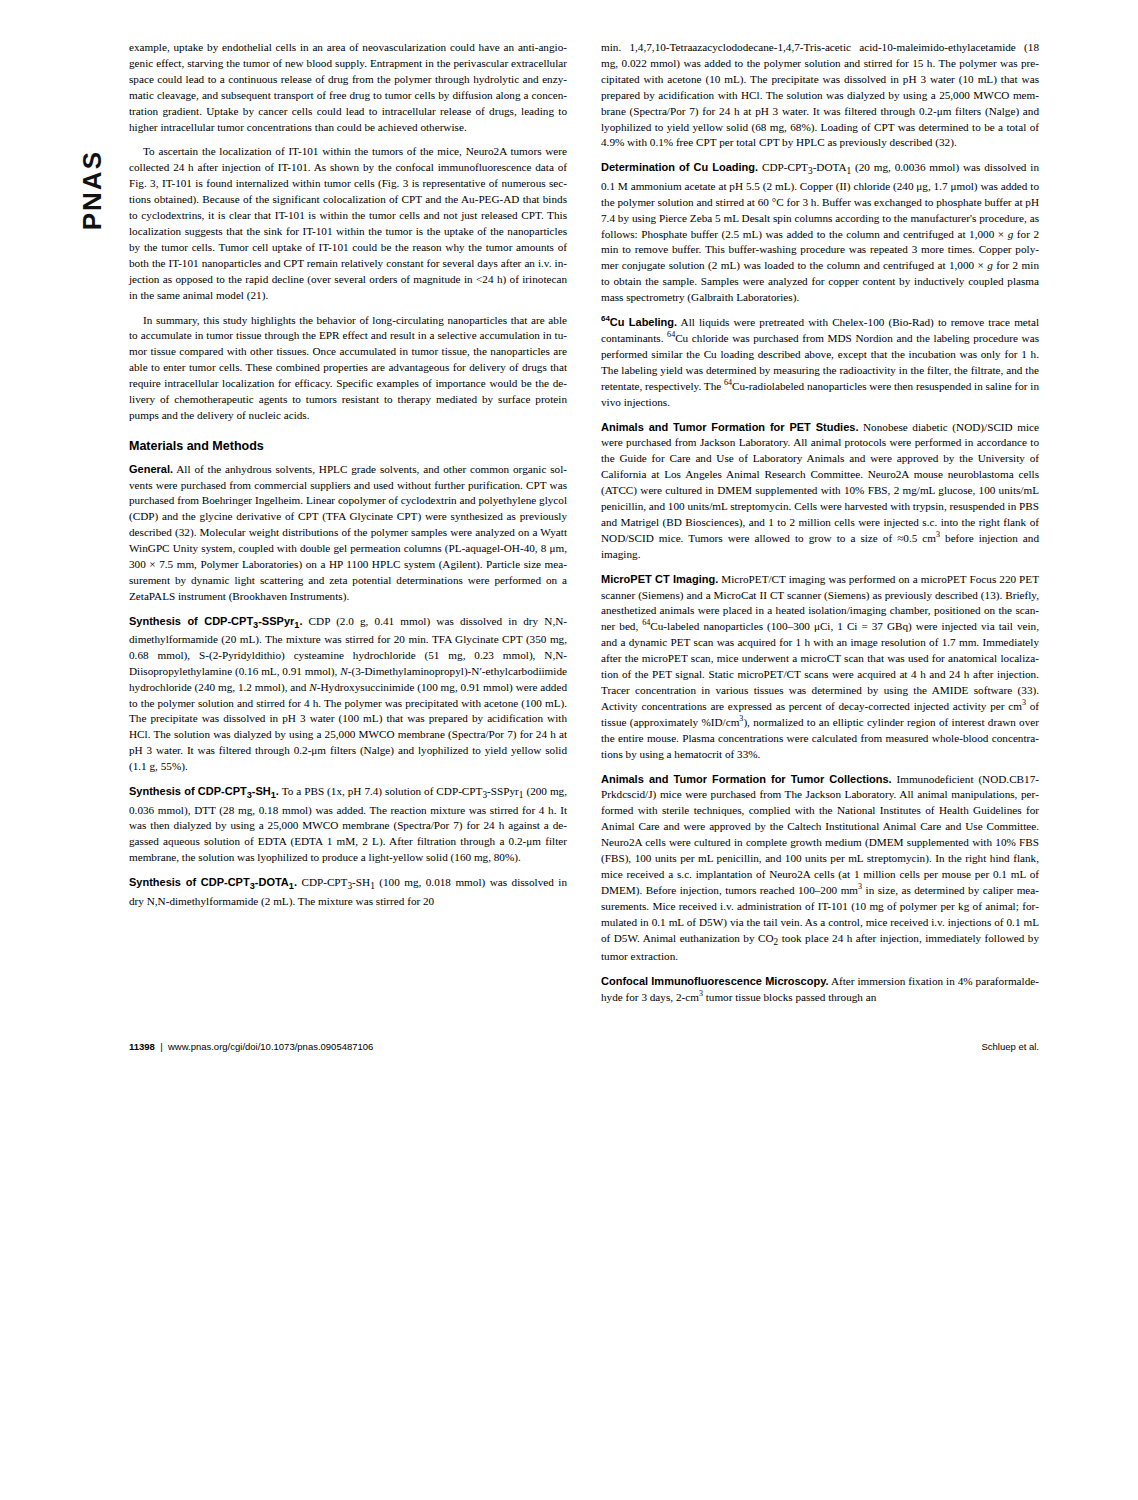PNAS
example, uptake by endothelial cells in an area of neovascularization could have an anti-angiogenic effect, starving the tumor of new blood supply. Entrapment in the perivascular extracellular space could lead to a continuous release of drug from the polymer through hydrolytic and enzymatic cleavage, and subsequent transport of free drug to tumor cells by diffusion along a concentration gradient. Uptake by cancer cells could lead to intracellular release of drugs, leading to higher intracellular tumor concentrations than could be achieved otherwise.
To ascertain the localization of IT-101 within the tumors of the mice, Neuro2A tumors were collected 24 h after injection of IT-101. As shown by the confocal immunofluorescence data of Fig. 3, IT-101 is found internalized within tumor cells (Fig. 3 is representative of numerous sections obtained). Because of the significant colocalization of CPT and the Au-PEG-AD that binds to cyclodextrins, it is clear that IT-101 is within the tumor cells and not just released CPT. This localization suggests that the sink for IT-101 within the tumor is the uptake of the nanoparticles by the tumor cells. Tumor cell uptake of IT-101 could be the reason why the tumor amounts of both the IT-101 nanoparticles and CPT remain relatively constant for several days after an i.v. injection as opposed to the rapid decline (over several orders of magnitude in <24 h) of irinotecan in the same animal model (21).
In summary, this study highlights the behavior of long-circulating nanoparticles that are able to accumulate in tumor tissue through the EPR effect and result in a selective accumulation in tumor tissue compared with other tissues. Once accumulated in tumor tissue, the nanoparticles are able to enter tumor cells. These combined properties are advantageous for delivery of drugs that require intracellular localization for efficacy. Specific examples of importance would be the delivery of chemotherapeutic agents to tumors resistant to therapy mediated by surface protein pumps and the delivery of nucleic acids.
Materials and Methods
General. All of the anhydrous solvents, HPLC grade solvents, and other common organic solvents were purchased from commercial suppliers and used without further purification. CPT was purchased from Boehringer Ingelheim. Linear copolymer of cyclodextrin and polyethylene glycol (CDP) and the glycine derivative of CPT (TFA Glycinate CPT) were synthesized as previously described (32). Molecular weight distributions of the polymer samples were analyzed on a Wyatt WinGPC Unity system, coupled with double gel permeation columns (PL-aquagel-OH-40, 8 μm, 300 × 7.5 mm, Polymer Laboratories) on a HP 1100 HPLC system (Agilent). Particle size measurement by dynamic light scattering and zeta potential determinations were performed on a ZetaPALS instrument (Brookhaven Instruments).
Synthesis of CDP-CPT3-SSPyr1. CDP (2.0 g, 0.41 mmol) was dissolved in dry N,N-dimethylformamide (20 mL). The mixture was stirred for 20 min. TFA Glycinate CPT (350 mg, 0.68 mmol), S-(2-Pyridyldithio) cysteamine hydrochloride (51 mg, 0.23 mmol), N,N-Diisopropylethylamine (0.16 mL, 0.91 mmol), N-(3-Dimethylaminopropyl)-N′-ethylcarbodiimide hydrochloride (240 mg, 1.2 mmol), and N-Hydroxysuccinimide (100 mg, 0.91 mmol) were added to the polymer solution and stirred for 4 h. The polymer was precipitated with acetone (100 mL). The precipitate was dissolved in pH 3 water (100 mL) that was prepared by acidification with HCl. The solution was dialyzed by using a 25,000 MWCO membrane (Spectra/Por 7) for 24 h at pH 3 water. It was filtered through 0.2-μm filters (Nalge) and lyophilized to yield yellow solid (1.1 g, 55%).
Synthesis of CDP-CPT3-SH1. To a PBS (1x, pH 7.4) solution of CDP-CPT3-SSPyr1 (200 mg, 0.036 mmol), DTT (28 mg, 0.18 mmol) was added. The reaction mixture was stirred for 4 h. It was then dialyzed by using a 25,000 MWCO membrane (Spectra/Por 7) for 24 h against a degassed aqueous solution of EDTA (EDTA 1 mM, 2 L). After filtration through a 0.2-μm filter membrane, the solution was lyophilized to produce a light-yellow solid (160 mg, 80%).
Synthesis of CDP-CPT3-DOTA1. CDP-CPT3-SH1 (100 mg, 0.018 mmol) was dissolved in dry N,N-dimethylformamide (2 mL). The mixture was stirred for 20
min. 1,4,7,10-Tetraazacyclododecane-1,4,7-Tris-acetic acid-10-maleimido-ethylacetamide (18 mg, 0.022 mmol) was added to the polymer solution and stirred for 15 h. The polymer was precipitated with acetone (10 mL). The precipitate was dissolved in pH 3 water (10 mL) that was prepared by acidification with HCl. The solution was dialyzed by using a 25,000 MWCO membrane (Spectra/Por 7) for 24 h at pH 3 water. It was filtered through 0.2-μm filters (Nalge) and lyophilized to yield yellow solid (68 mg, 68%). Loading of CPT was determined to be a total of 4.9% with 0.1% free CPT per total CPT by HPLC as previously described (32).
Determination of Cu Loading. CDP-CPT3-DOTA1 (20 mg, 0.0036 mmol) was dissolved in 0.1 M ammonium acetate at pH 5.5 (2 mL). Copper (II) chloride (240 μg, 1.7 μmol) was added to the polymer solution and stirred at 60 °C for 3 h. Buffer was exchanged to phosphate buffer at pH 7.4 by using Pierce Zeba 5 mL Desalt spin columns according to the manufacturer's procedure, as follows: Phosphate buffer (2.5 mL) was added to the column and centrifuged at 1,000 × g for 2 min to remove buffer. This buffer-washing procedure was repeated 3 more times. Copper polymer conjugate solution (2 mL) was loaded to the column and centrifuged at 1,000 × g for 2 min to obtain the sample. Samples were analyzed for copper content by inductively coupled plasma mass spectrometry (Galbraith Laboratories).
64Cu Labeling. All liquids were pretreated with Chelex-100 (Bio-Rad) to remove trace metal contaminants. 64Cu chloride was purchased from MDS Nordion and the labeling procedure was performed similar the Cu loading described above, except that the incubation was only for 1 h. The labeling yield was determined by measuring the radioactivity in the filter, the filtrate, and the retentate, respectively. The 64Cu-radiolabeled nanoparticles were then resuspended in saline for in vivo injections.
Animals and Tumor Formation for PET Studies. Nonobese diabetic (NOD)/SCID mice were purchased from Jackson Laboratory. All animal protocols were performed in accordance to the Guide for Care and Use of Laboratory Animals and were approved by the University of California at Los Angeles Animal Research Committee. Neuro2A mouse neuroblastoma cells (ATCC) were cultured in DMEM supplemented with 10% FBS, 2 mg/mL glucose, 100 units/mL penicillin, and 100 units/mL streptomycin. Cells were harvested with trypsin, resuspended in PBS and Matrigel (BD Biosciences), and 1 to 2 million cells were injected s.c. into the right flank of NOD/SCID mice. Tumors were allowed to grow to a size of ≈0.5 cm3 before injection and imaging.
MicroPET CT Imaging. MicroPET/CT imaging was performed on a microPET Focus 220 PET scanner (Siemens) and a MicroCat II CT scanner (Siemens) as previously described (13). Briefly, anesthetized animals were placed in a heated isolation/imaging chamber, positioned on the scanner bed, 64Cu-labeled nanoparticles (100–300 μCi, 1 Ci = 37 GBq) were injected via tail vein, and a dynamic PET scan was acquired for 1 h with an image resolution of 1.7 mm. Immediately after the microPET scan, mice underwent a microCT scan that was used for anatomical localization of the PET signal. Static microPET/CT scans were acquired at 4 h and 24 h after injection. Tracer concentration in various tissues was determined by using the AMIDE software (33). Activity concentrations are expressed as percent of decay-corrected injected activity per cm3 of tissue (approximately %ID/cm3), normalized to an elliptic cylinder region of interest drawn over the entire mouse. Plasma concentrations were calculated from measured whole-blood concentrations by using a hematocrit of 33%.
Animals and Tumor Formation for Tumor Collections. Immunodeficient (NOD.CB17-Prkdcscid/J) mice were purchased from The Jackson Laboratory. All animal manipulations, performed with sterile techniques, complied with the National Institutes of Health Guidelines for Animal Care and were approved by the Caltech Institutional Animal Care and Use Committee. Neuro2A cells were cultured in complete growth medium (DMEM supplemented with 10% FBS (FBS), 100 units per mL penicillin, and 100 units per mL streptomycin). In the right hind flank, mice received a s.c. implantation of Neuro2A cells (at 1 million cells per mouse per 0.1 mL of DMEM). Before injection, tumors reached 100–200 mm3 in size, as determined by caliper measurements. Mice received i.v. administration of IT-101 (10 mg of polymer per kg of animal; formulated in 0.1 mL of D5W) via the tail vein. As a control, mice received i.v. injections of 0.1 mL of D5W. Animal euthanization by CO2 took place 24 h after injection, immediately followed by tumor extraction.
Confocal Immunofluorescence Microscopy. After immersion fixation in 4% paraformaldehyde for 3 days, 2-cm3 tumor tissue blocks passed through an
11398 | www.pnas.org/cgi/doi/10.1073/pnas.0905487106
Schluep et al.